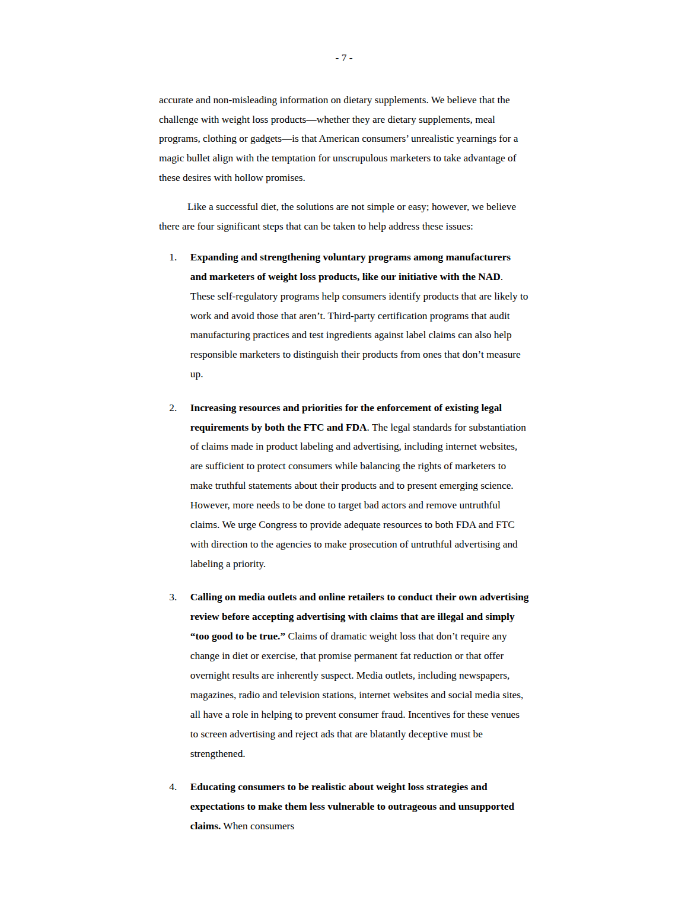- 7 -
accurate and non-misleading information on dietary supplements. We believe that the challenge with weight loss products—whether they are dietary supplements, meal programs, clothing or gadgets—is that American consumers’ unrealistic yearnings for a magic bullet align with the temptation for unscrupulous marketers to take advantage of these desires with hollow promises.
Like a successful diet, the solutions are not simple or easy; however, we believe there are four significant steps that can be taken to help address these issues:
Expanding and strengthening voluntary programs among manufacturers and marketers of weight loss products, like our initiative with the NAD. These self-regulatory programs help consumers identify products that are likely to work and avoid those that aren’t. Third-party certification programs that audit manufacturing practices and test ingredients against label claims can also help responsible marketers to distinguish their products from ones that don’t measure up.
Increasing resources and priorities for the enforcement of existing legal requirements by both the FTC and FDA. The legal standards for substantiation of claims made in product labeling and advertising, including internet websites, are sufficient to protect consumers while balancing the rights of marketers to make truthful statements about their products and to present emerging science. However, more needs to be done to target bad actors and remove untruthful claims. We urge Congress to provide adequate resources to both FDA and FTC with direction to the agencies to make prosecution of untruthful advertising and labeling a priority.
Calling on media outlets and online retailers to conduct their own advertising review before accepting advertising with claims that are illegal and simply “too good to be true.” Claims of dramatic weight loss that don’t require any change in diet or exercise, that promise permanent fat reduction or that offer overnight results are inherently suspect. Media outlets, including newspapers, magazines, radio and television stations, internet websites and social media sites, all have a role in helping to prevent consumer fraud. Incentives for these venues to screen advertising and reject ads that are blatantly deceptive must be strengthened.
Educating consumers to be realistic about weight loss strategies and expectations to make them less vulnerable to outrageous and unsupported claims. When consumers